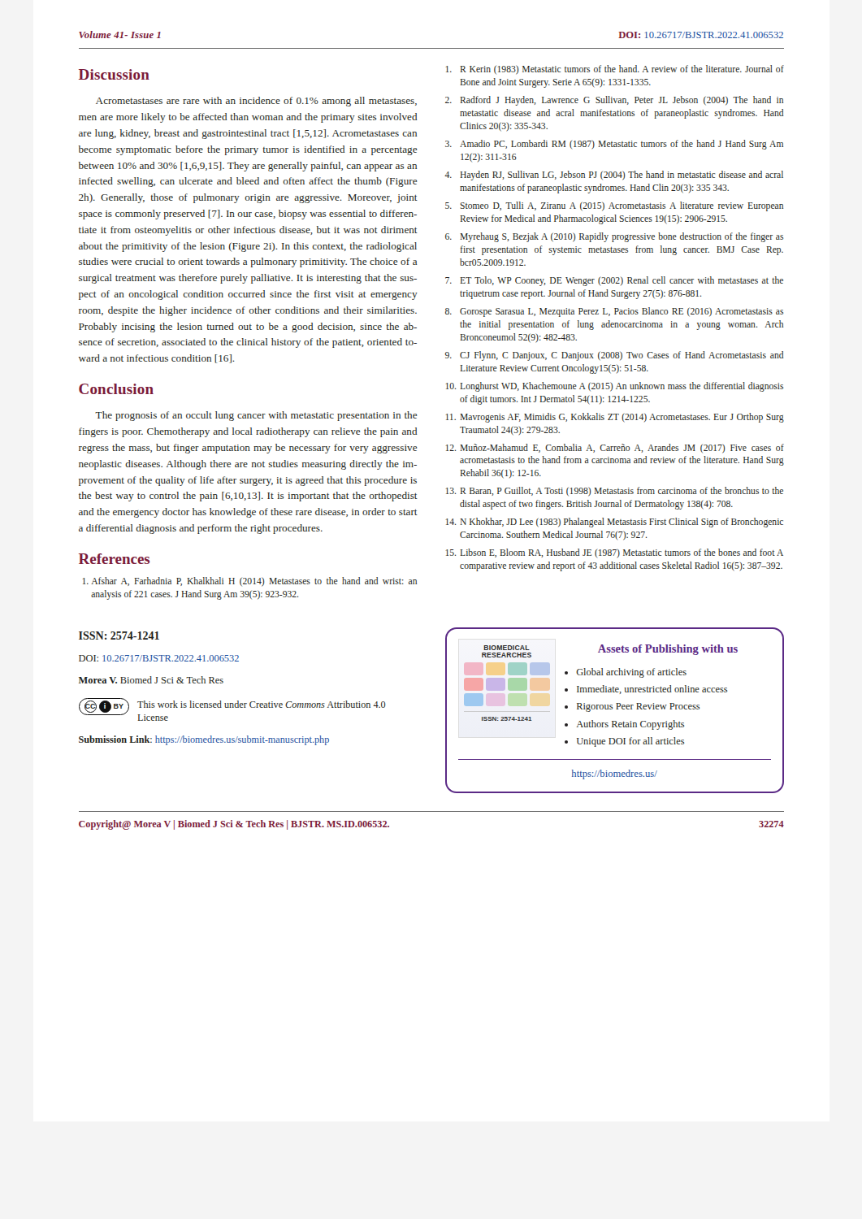Volume 41- Issue 1
DOI: 10.26717/BJSTR.2022.41.006532
Discussion
Acrometastases are rare with an incidence of 0.1% among all metastases, men are more likely to be affected than woman and the primary sites involved are lung, kidney, breast and gastrointestinal tract [1,5,12]. Acrometastases can become symptomatic before the primary tumor is identified in a percentage between 10% and 30% [1,6,9,15]. They are generally painful, can appear as an infected swelling, can ulcerate and bleed and often affect the thumb (Figure 2h). Generally, those of pulmonary origin are aggressive. Moreover, joint space is commonly preserved [7]. In our case, biopsy was essential to differentiate it from osteomyelitis or other infectious disease, but it was not diriment about the primitivity of the lesion (Figure 2i). In this context, the radiological studies were crucial to orient towards a pulmonary primitivity. The choice of a surgical treatment was therefore purely palliative. It is interesting that the suspect of an oncological condition occurred since the first visit at emergency room, despite the higher incidence of other conditions and their similarities. Probably incising the lesion turned out to be a good decision, since the absence of secretion, associated to the clinical history of the patient, oriented toward a not infectious condition [16].
Conclusion
The prognosis of an occult lung cancer with metastatic presentation in the fingers is poor. Chemotherapy and local radiotherapy can relieve the pain and regress the mass, but finger amputation may be necessary for very aggressive neoplastic diseases. Although there are not studies measuring directly the improvement of the quality of life after surgery, it is agreed that this procedure is the best way to control the pain [6,10,13]. It is important that the orthopedist and the emergency doctor has knowledge of these rare disease, in order to start a differential diagnosis and perform the right procedures.
References
Afshar A, Farhadnia P, Khalkhali H (2014) Metastases to the hand and wrist: an analysis of 221 cases. J Hand Surg Am 39(5): 923-932.
R Kerin (1983) Metastatic tumors of the hand. A review of the literature. Journal of Bone and Joint Surgery. Serie A 65(9): 1331-1335.
Radford J Hayden, Lawrence G Sullivan, Peter JL Jebson (2004) The hand in metastatic disease and acral manifestations of paraneoplastic syndromes. Hand Clinics 20(3): 335-343.
Amadio PC, Lombardi RM (1987) Metastatic tumors of the hand J Hand Surg Am 12(2): 311-316
Hayden RJ, Sullivan LG, Jebson PJ (2004) The hand in metastatic disease and acral manifestations of paraneoplastic syndromes. Hand Clin 20(3): 335 343.
Stomeo D, Tulli A, Ziranu A (2015) Acrometastasis A literature review European Review for Medical and Pharmacological Sciences 19(15): 2906-2915.
Myrehaug S, Bezjak A (2010) Rapidly progressive bone destruction of the finger as first presentation of systemic metastases from lung cancer. BMJ Case Rep. bcr05.2009.1912.
ET Tolo, WP Cooney, DE Wenger (2002) Renal cell cancer with metastases at the triquetrum case report. Journal of Hand Surgery 27(5): 876-881.
Gorospe Sarasua L, Mezquita Perez L, Pacios Blanco RE (2016) Acrometastasis as the initial presentation of lung adenocarcinoma in a young woman. Arch Bronconeumol 52(9): 482-483.
CJ Flynn, C Danjoux, C Danjoux (2008) Two Cases of Hand Acrometastasis and Literature Review Current Oncology15(5): 51-58.
Longhurst WD, Khachemoune A (2015) An unknown mass the differential diagnosis of digit tumors. Int J Dermatol 54(11): 1214-1225.
Mavrogenis AF, Mimidis G, Kokkalis ZT (2014) Acrometastases. Eur J Orthop Surg Traumatol 24(3): 279-283.
Muñoz-Mahamud E, Combalia A, Carreño A, Arandes JM (2017) Five cases of acrometastasis to the hand from a carcinoma and review of the literature. Hand Surg Rehabil 36(1): 12-16.
R Baran, P Guillot, A Tosti (1998) Metastasis from carcinoma of the bronchus to the distal aspect of two fingers. British Journal of Dermatology 138(4): 708.
N Khokhar, JD Lee (1983) Phalangeal Metastasis First Clinical Sign of Bronchogenic Carcinoma. Southern Medical Journal 76(7): 927.
Libson E, Bloom RA, Husband JE (1987) Metastatic tumors of the bones and foot A comparative review and report of 43 additional cases Skeletal Radiol 16(5): 387–392.
ISSN: 2574-1241
DOI: 10.26717/BJSTR.2022.41.006532
Morea V. Biomed J Sci & Tech Res
CC i BY This work is licensed under Creative Commons Attribution 4.0 License
Submission Link: https://biomedres.us/submit-manuscript.php
BIOMEDICAL RESEARCHES
ISSN: 2574-1241
Assets of Publishing with us
Global archiving of articles
Immediate, unrestricted online access
Rigorous Peer Review Process
Authors Retain Copyrights
Unique DOI for all articles
https://biomedres.us/
Copyright@ Morea V | Biomed J Sci & Tech Res | BJSTR. MS.ID.006532.
32274